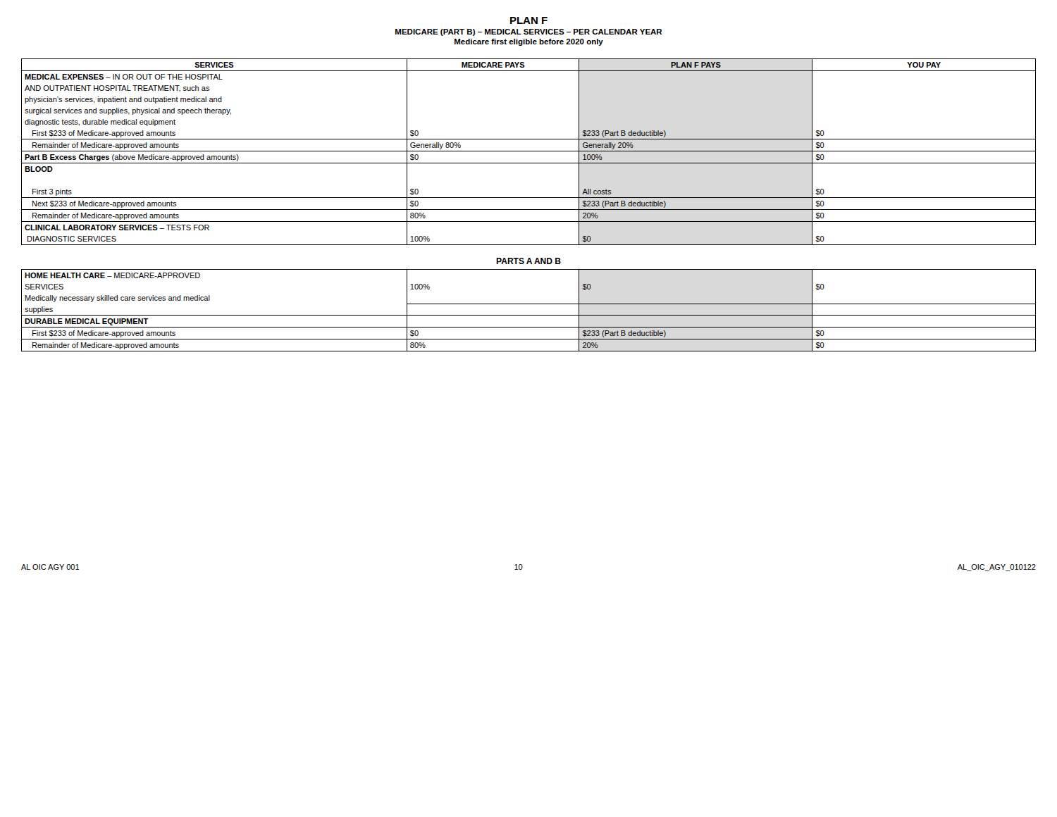PLAN F
MEDICARE (PART B) – MEDICAL SERVICES – PER CALENDAR YEAR
Medicare first eligible before 2020 only
| SERVICES | MEDICARE PAYS | PLAN F PAYS | YOU PAY |
| --- | --- | --- | --- |
| MEDICAL EXPENSES – IN OR OUT OF THE HOSPITAL | | | |
| AND OUTPATIENT HOSPITAL TREATMENT, such as | | | |
| physician’s services, inpatient and outpatient medical and | | | |
| surgical services and supplies, physical and speech therapy, | | | |
| diagnostic tests, durable medical equipment | | | |
| First $233 of Medicare-approved amounts | $0 | $233 (Part B deductible) | $0 |
| Remainder of Medicare-approved amounts | Generally 80% | Generally 20% | $0 |
| Part B Excess Charges (above Medicare-approved amounts) | $0 | 100% | $0 |
| BLOOD | | | |
| First 3 pints | $0 | All costs | $0 |
| Next $233 of Medicare-approved amounts | $0 | $233 (Part B deductible) | $0 |
| Remainder of Medicare-approved amounts | 80% | 20% | $0 |
| CLINICAL LABORATORY SERVICES – TESTS FOR | | | |
| DIAGNOSTIC SERVICES | 100% | $0 | $0 |
PARTS A AND B
| HOME HEALTH CARE – MEDICARE-APPROVED | 100% | $0 | $0 |
| SERVICES |
| Medically necessary skilled care services and medical |
| supplies | | | |
| DURABLE MEDICAL EQUIPMENT | | | |
| First $233 of Medicare-approved amounts | $0 | $233 (Part B deductible) | $0 |
| Remainder of Medicare-approved amounts | 80% | 20% | $0 |
AL OIC AGY 001
10
AL_OIC_AGY_010122